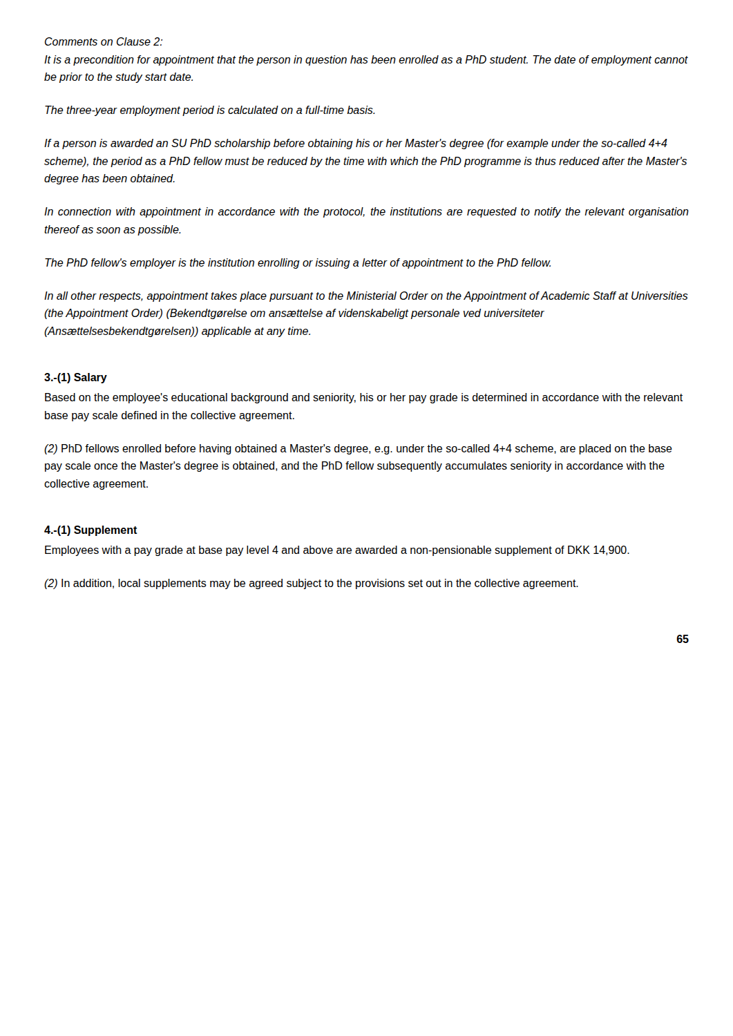Comments on Clause 2:
It is a precondition for appointment that the person in question has been enrolled as a PhD student. The date of employment cannot be prior to the study start date.
The three-year employment period is calculated on a full-time basis.
If a person is awarded an SU PhD scholarship before obtaining his or her Master's degree (for example under the so-called 4+4 scheme), the period as a PhD fellow must be reduced by the time with which the PhD programme is thus reduced after the Master's degree has been obtained.
In connection with appointment in accordance with the protocol, the institutions are requested to notify the relevant organisation thereof as soon as possible.
The PhD fellow's employer is the institution enrolling or issuing a letter of appointment to the PhD fellow.
In all other respects, appointment takes place pursuant to the Ministerial Order on the Appointment of Academic Staff at Universities (the Appointment Order) (Bekendtgørelse om ansættelse af videnskabeligt personale ved universiteter (Ansættelsesbekendtgørelsen)) applicable at any time.
3.-(1) Salary
Based on the employee's educational background and seniority, his or her pay grade is determined in accordance with the relevant base pay scale defined in the collective agreement.
(2) PhD fellows enrolled before having obtained a Master's degree, e.g. under the so-called 4+4 scheme, are placed on the base pay scale once the Master's degree is obtained, and the PhD fellow subsequently accumulates seniority in accordance with the collective agreement.
4.-(1) Supplement
Employees with a pay grade at base pay level 4 and above are awarded a non-pensionable supplement of DKK 14,900.
(2) In addition, local supplements may be agreed subject to the provisions set out in the collective agreement.
65